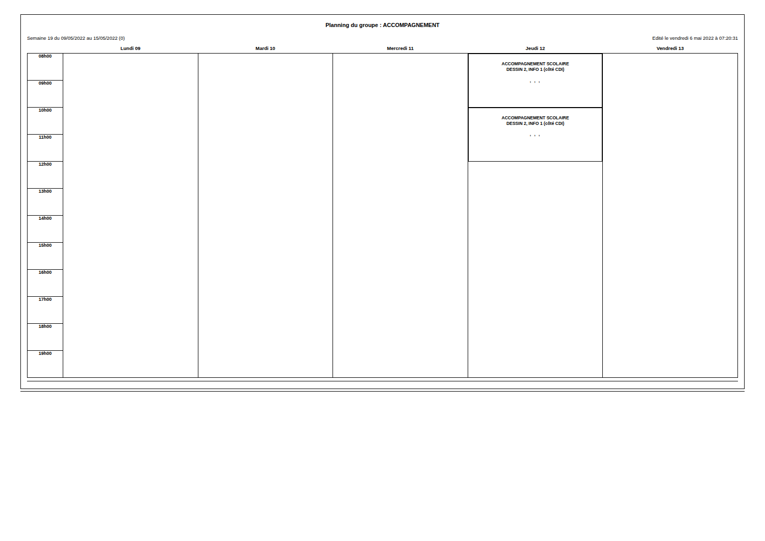Planning du groupe : ACCOMPAGNEMENT
Semaine 19 du 09/05/2022 au 15/05/2022 (0)
Edité le vendredi 6 mai 2022 à 07:20:31
| | Lundi 09 | Mardi 10 | Mercredi 11 | Jeudi 12 | Vendredi 13 |
| --- | --- | --- | --- | --- | --- |
| 08h00 | | | | ACCOMPAGNEMENT SCOLAIRE DESSIN 2, INFO 1 (côté CDI) , , , | |
| 09h00 | | | | |
| 10h00 | | | | ACCOMPAGNEMENT SCOLAIRE DESSIN 2, INFO 1 (côté CDI) , , , | |
| 11h00 | | | | |
| 12h00 | | | | | |
| 13h00 | | | | | |
| 14h00 | | | | | |
| 15h00 | | | | | |
| 16h00 | | | | | |
| 17h00 | | | | | |
| 18h00 | | | | | |
| 19h00 | | | | | |